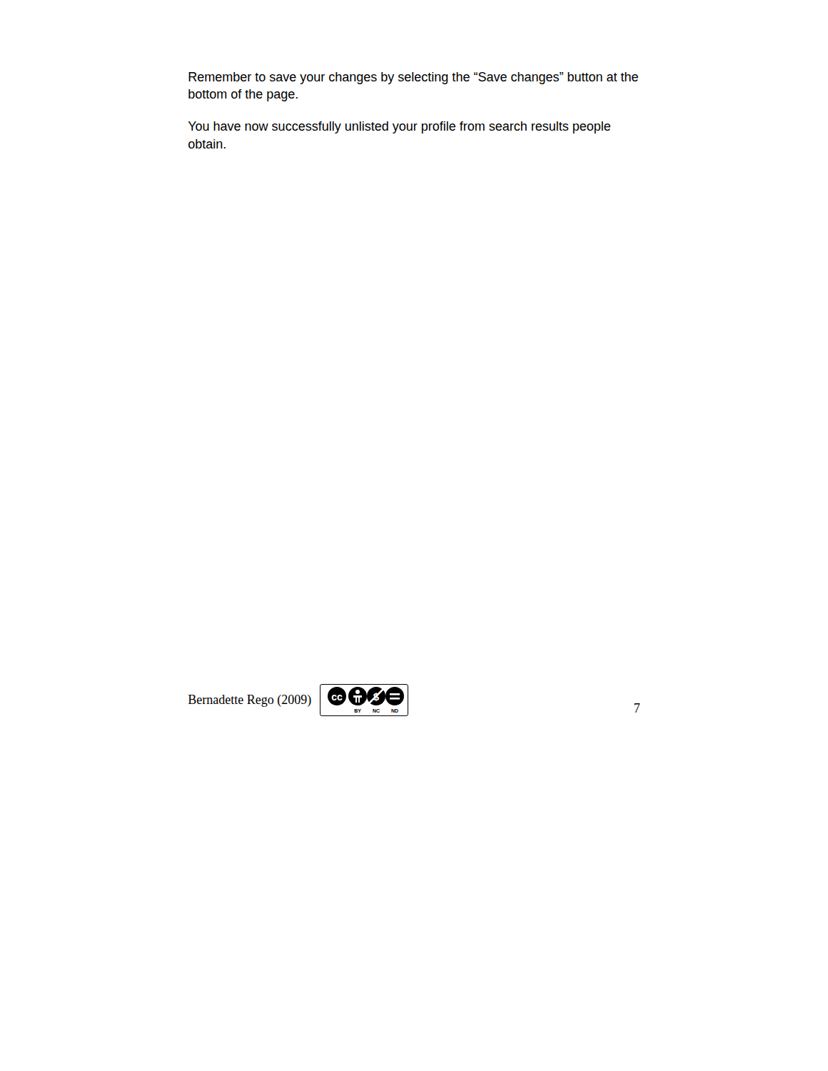Remember to save your changes by selecting the “Save changes” button at the bottom of the page.
You have now successfully unlisted your profile from search results people obtain.
Bernadette Rego (2009) cc $ BY NC ND
7